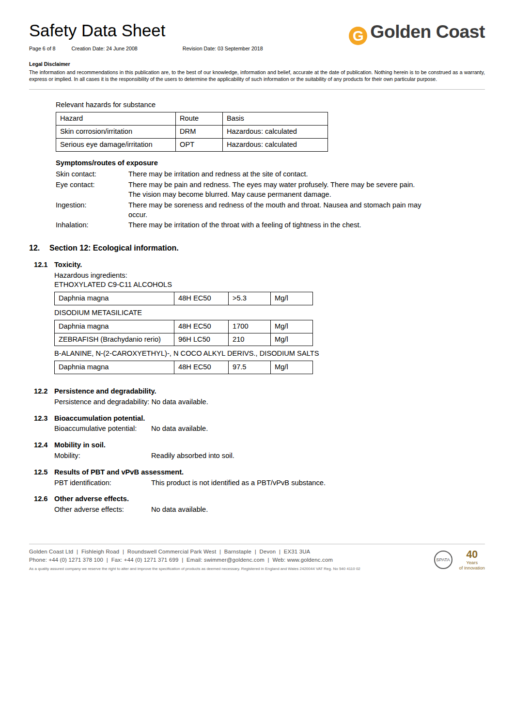Safety Data Sheet
GGolden Coast
Page 6 of 8 Creation Date: 24 June 2008 Revision Date: 03 September 2018
Legal Disclaimer
The information and recommendations in this publication are, to the best of our knowledge, information and belief, accurate at the date of publication. Nothing herein is to be construed as a warranty, express or implied. In all cases it is the responsibility of the users to determine the applicability of such information or the suitability of any products for their own particular purpose.
Relevant hazards for substance
| Hazard | Route | Basis |
| Skin corrosion/irritation | DRM | Hazardous: calculated |
| Serious eye damage/irritation | OPT | Hazardous: calculated |
Symptoms/routes of exposure
Skin contact:
There may be irritation and redness at the site of contact.
Eye contact:
There may be pain and redness. The eyes may water profusely. There may be severe pain. The vision may become blurred. May cause permanent damage.
Ingestion:
There may be soreness and redness of the mouth and throat. Nausea and stomach pain may occur.
Inhalation:
There may be irritation of the throat with a feeling of tightness in the chest.
12. Section 12: Ecological information.
12.1 Toxicity.
Hazardous ingredients:
ETHOXYLATED C9-C11 ALCOHOLS
| Daphnia magna | 48H EC50 | >5.3 | Mg/l |
DISODIUM METASILICATE
| Daphnia magna | 48H EC50 | 1700 | Mg/l |
| ZEBRAFISH (Brachydanio rerio) | 96H LC50 | 210 | Mg/l |
B-ALANINE, N-(2-CAROXYETHYL)-, N COCO ALKYL DERIVS., DISODIUM SALTS
| Daphnia magna | 48H EC50 | 97.5 | Mg/l |
12.2 Persistence and degradability.
Persistence and degradability: No data available.
12.3 Bioaccumulation potential.
Bioaccumulative potential:
No data available.
12.4 Mobility in soil.
Mobility:
Readily absorbed into soil.
12.5 Results of PBT and vPvB assessment.
PBT identification:
This product is not identified as a PBT/vPvB substance.
12.6 Other adverse effects.
Other adverse effects:
No data available.
Golden Coast Ltd | Fishleigh Road | Roundswell Commercial Park West | Barnstaple | Devon | EX31 3UA
Phone: +44 (0) 1271 378 100 | Fax: +44 (0) 1271 371 699 | Email: swimmer@goldenc.com | Web: www.goldenc.com
As a quality assured company we reserve the right to alter and improve the specification of products as deemed necessary. Registered in England and Wales 2420044 VAT Reg. No 540 4110 02
SPATA
40 Years
of Innovation